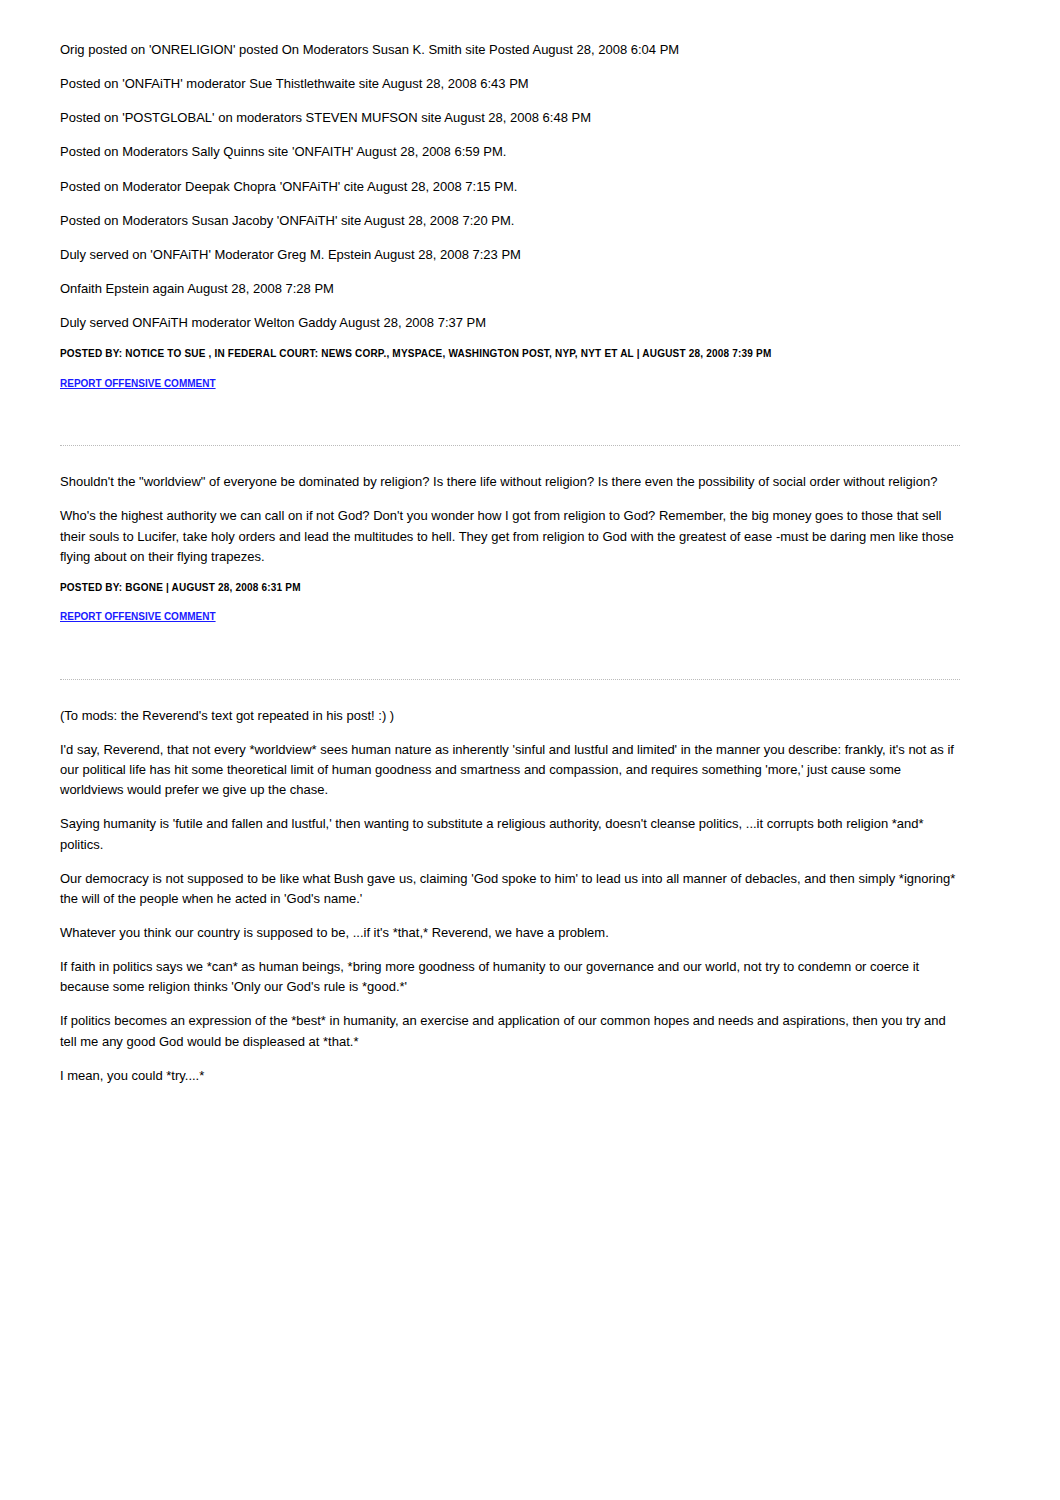Orig posted on 'ONRELIGION' posted On Moderators Susan K. Smith site Posted August 28, 2008 6:04 PM
Posted on 'ONFAiTH' moderator Sue Thistlethwaite site August 28, 2008 6:43 PM
Posted on 'POSTGLOBAL' on moderators STEVEN MUFSON site August 28, 2008 6:48 PM
Posted on Moderators Sally Quinns site 'ONFAITH' August 28, 2008 6:59 PM.
Posted on Moderator Deepak Chopra 'ONFAiTH' cite August 28, 2008 7:15 PM.
Posted on Moderators Susan Jacoby 'ONFAiTH' site August 28, 2008 7:20 PM.
Duly served on 'ONFAiTH' Moderator Greg M. Epstein August 28, 2008 7:23 PM
Onfaith Epstein again August 28, 2008 7:28 PM
Duly served ONFAiTH moderator Welton Gaddy August 28, 2008 7:37 PM
POSTED BY: NOTICE TO SUE , IN FEDERAL COURT: NEWS CORP., MYSPACE, WASHINGTON POST, NYP, NYT ET AL | AUGUST 28, 2008 7:39 PM
REPORT OFFENSIVE COMMENT
Shouldn't the "worldview" of everyone be dominated by religion? Is there life without religion? Is there even the possibility of social order without religion?
Who's the highest authority we can call on if not God? Don't you wonder how I got from religion to God? Remember, the big money goes to those that sell their souls to Lucifer, take holy orders and lead the multitudes to hell. They get from religion to God with the greatest of ease -must be daring men like those flying about on their flying trapezes.
POSTED BY: BGONE | AUGUST 28, 2008 6:31 PM
REPORT OFFENSIVE COMMENT
(To mods: the Reverend's text got repeated in his post! :) )
I'd say, Reverend, that not every *worldview* sees human nature as inherently 'sinful and lustful and limited' in the manner you describe: frankly, it's not as if our political life has hit some theoretical limit of human goodness and smartness and compassion, and requires something 'more,' just cause some worldviews would prefer we give up the chase.
Saying humanity is 'futile and fallen and lustful,' then wanting to substitute a religious authority, doesn't cleanse politics, ...it corrupts both religion *and* politics.
Our democracy is not supposed to be like what Bush gave us, claiming 'God spoke to him' to lead us into all manner of debacles, and then simply *ignoring* the will of the people when he acted in 'God's name.'
Whatever you think our country is supposed to be, ...if it's *that,* Reverend, we have a problem.
If faith in politics says we *can* as human beings, *bring more goodness of humanity to our governance and our world, not try to condemn or coerce it because some religion thinks 'Only our God's rule is *good.*'
If politics becomes an expression of the *best* in humanity, an exercise and application of our common hopes and needs and aspirations, then you try and tell me any good God would be displeased at *that.*
I mean, you could *try....*